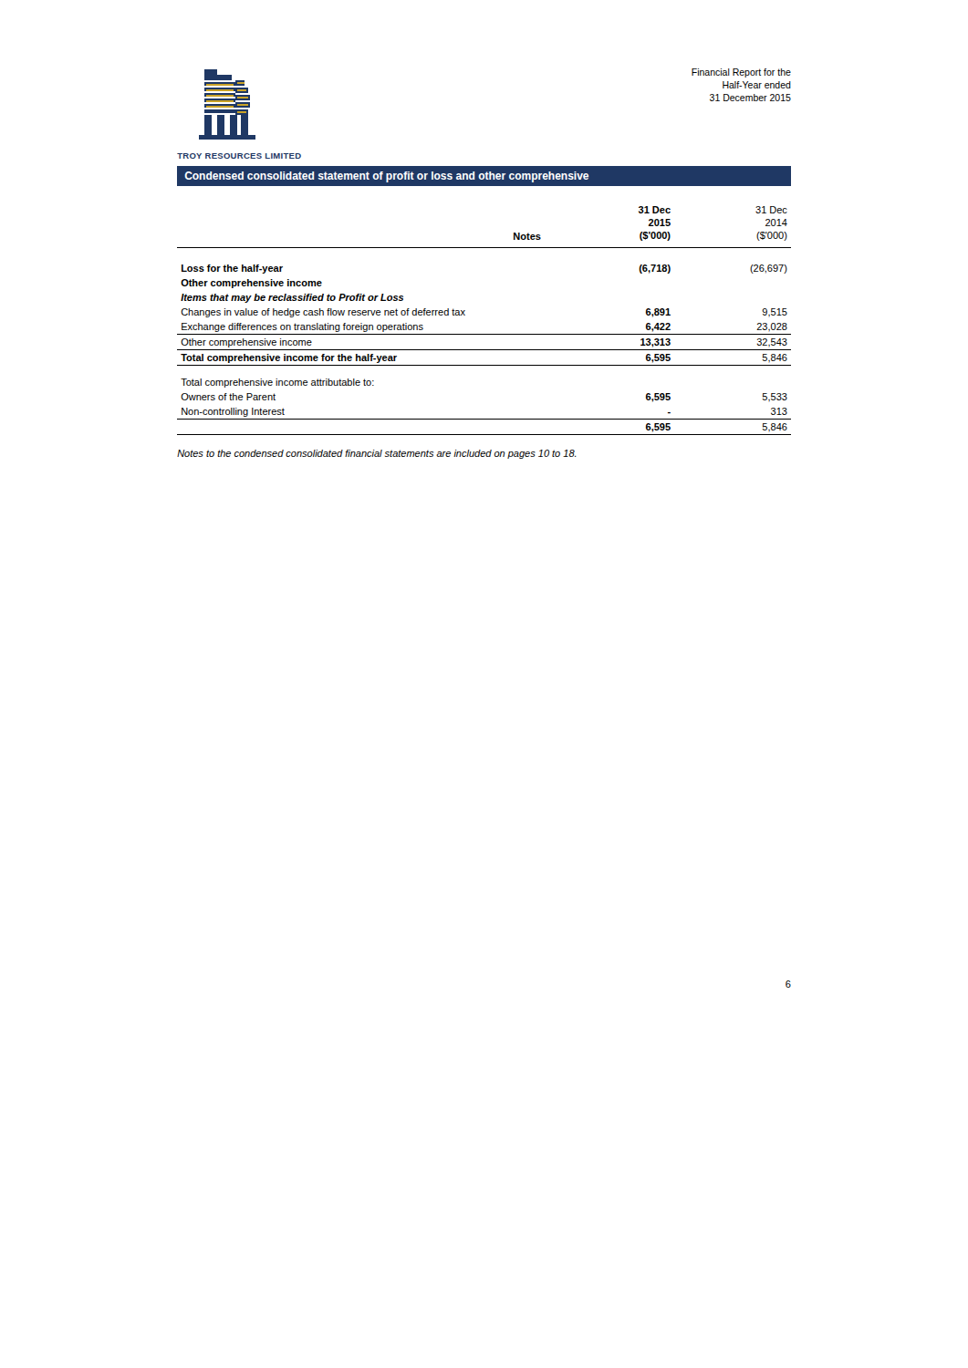TROY RESOURCES LIMITED
Financial Report for the
Half-Year ended
31 December 2015
Condensed consolidated statement of profit or loss and other comprehensive
| | Notes | 31 Dec 2015 ($'000) | 31 Dec 2014 ($'000) |
| --- | --- | --- | --- |
| Loss for the half-year | | (6,718) | (26,697) |
| Other comprehensive income | | | |
| Items that may be reclassified to Profit or Loss | | | |
| Changes in value of hedge cash flow reserve net of deferred tax | | 6,891 | 9,515 |
| Exchange differences on translating foreign operations | | 6,422 | 23,028 |
| Other comprehensive income | | 13,313 | 32,543 |
| Total comprehensive income for the half-year | | 6,595 | 5,846 |
| Total comprehensive income attributable to: | | | |
| Owners of the Parent | | 6,595 | 5,533 |
| Non-controlling Interest | | - | 313 |
| | | 6,595 | 5,846 |
Notes to the condensed consolidated financial statements are included on pages 10 to 18.
6